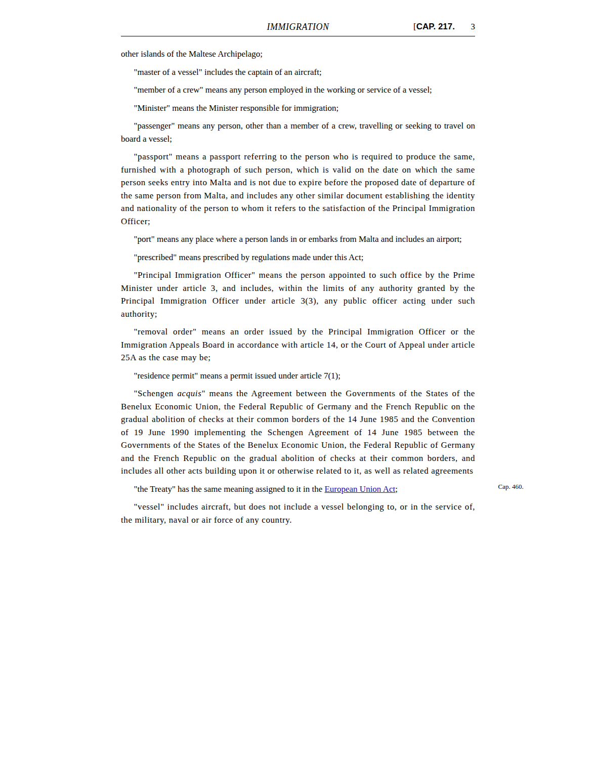IMMIGRATION [CAP. 217. 3
other islands of the Maltese Archipelago;
"master of a vessel" includes the captain of an aircraft;
"member of a crew" means any person employed in the working or service of a vessel;
"Minister" means the Minister responsible for immigration;
"passenger" means any person, other than a member of a crew, travelling or seeking to travel on board a vessel;
"passport" means a passport referring to the person who is required to produce the same, furnished with a photograph of such person, which is valid on the date on which the same person seeks entry into Malta and is not due to expire before the proposed date of departure of the same person from Malta, and includes any other similar document establishing the identity and nationality of the person to whom it refers to the satisfaction of the Principal Immigration Officer;
"port" means any place where a person lands in or embarks from Malta and includes an airport;
"prescribed" means prescribed by regulations made under this Act;
"Principal Immigration Officer" means the person appointed to such office by the Prime Minister under article 3, and includes, within the limits of any authority granted by the Principal Immigration Officer under article 3(3), any public officer acting under such authority;
"removal order" means an order issued by the Principal Immigration Officer or the Immigration Appeals Board in accordance with article 14, or the Court of Appeal under article 25A as the case may be;
"residence permit" means a permit issued under article 7(1);
"Schengen acquis" means the Agreement between the Governments of the States of the Benelux Economic Union, the Federal Republic of Germany and the French Republic on the gradual abolition of checks at their common borders of the 14 June 1985 and the Convention of 19 June 1990 implementing the Schengen Agreement of 14 June 1985 between the Governments of the States of the Benelux Economic Union, the Federal Republic of Germany and the French Republic on the gradual abolition of checks at their common borders, and includes all other acts building upon it or otherwise related to it, as well as related agreements
Cap. 460."the Treaty" has the same meaning assigned to it in the European Union Act;
"vessel" includes aircraft, but does not include a vessel belonging to, or in the service of, the military, naval or air force of any country.